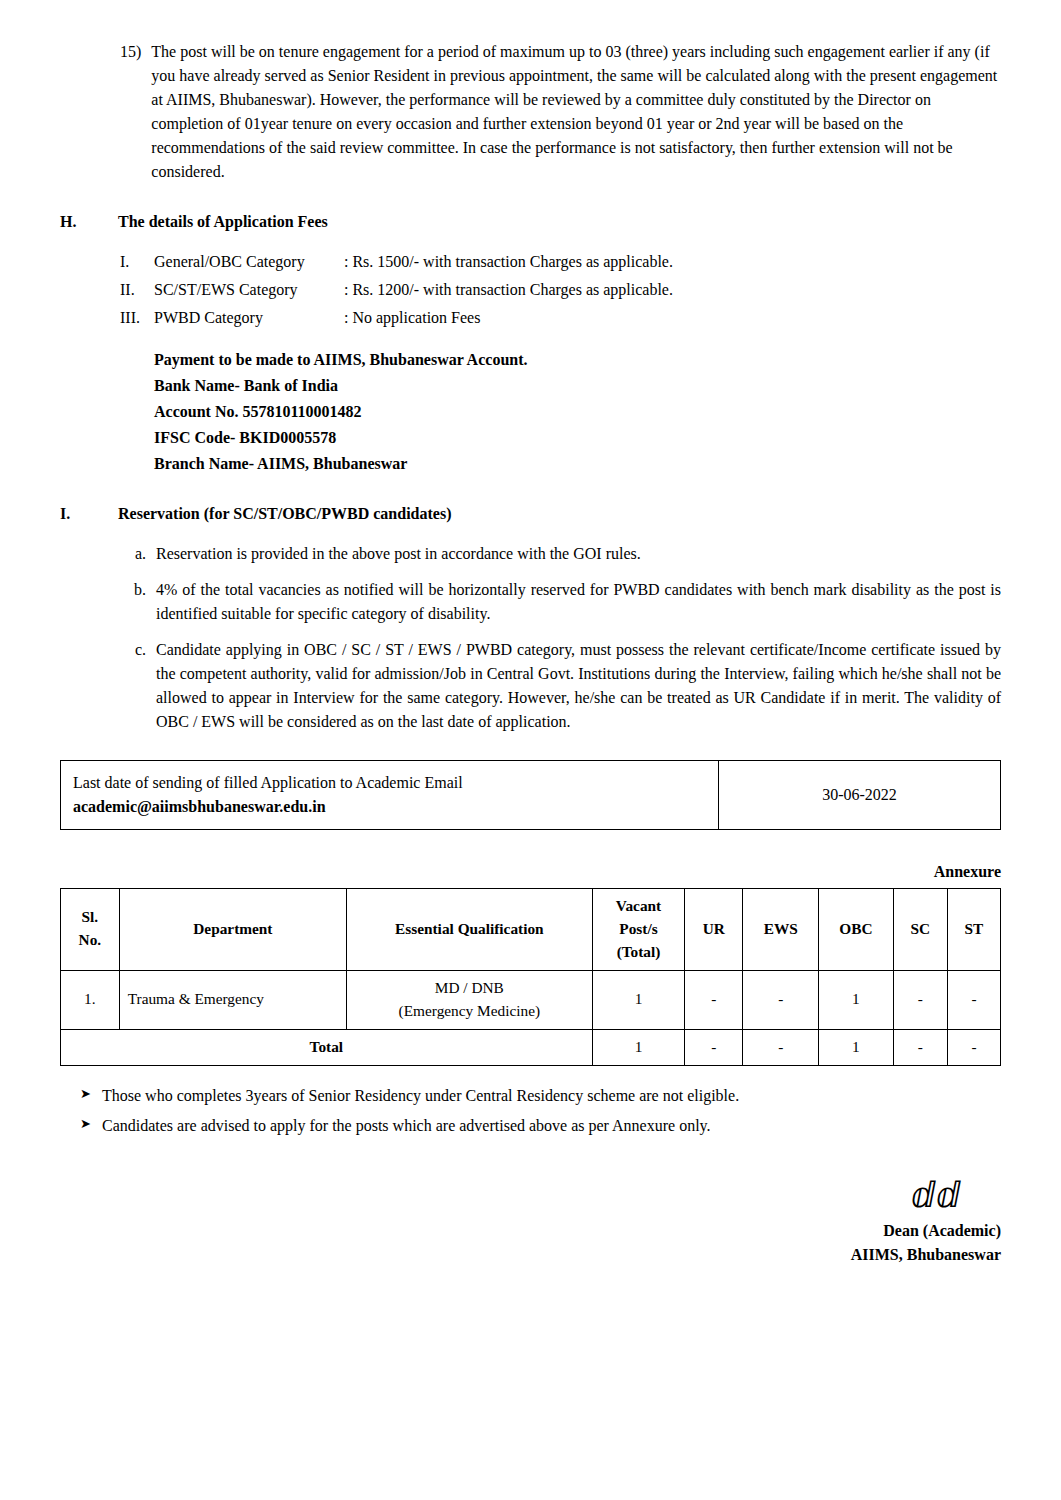15) The post will be on tenure engagement for a period of maximum up to 03 (three) years including such engagement earlier if any (if you have already served as Senior Resident in previous appointment, the same will be calculated along with the present engagement at AIIMS, Bhubaneswar). However, the performance will be reviewed by a committee duly constituted by the Director on completion of 01year tenure on every occasion and further extension beyond 01 year or 2nd year will be based on the recommendations of the said review committee. In case the performance is not satisfactory, then further extension will not be considered.
H. The details of Application Fees
I. General/OBC Category : Rs. 1500/- with transaction Charges as applicable.
II. SC/ST/EWS Category : Rs. 1200/- with transaction Charges as applicable.
III. PWBD Category : No application Fees
Payment to be made to AIIMS, Bhubaneswar Account.
Bank Name- Bank of India
Account No. 557810110001482
IFSC Code- BKID0005578
Branch Name- AIIMS, Bhubaneswar
I. Reservation (for SC/ST/OBC/PWBD candidates)
Reservation is provided in the above post in accordance with the GOI rules.
4% of the total vacancies as notified will be horizontally reserved for PWBD candidates with bench mark disability as the post is identified suitable for specific category of disability.
Candidate applying in OBC / SC / ST / EWS / PWBD category, must possess the relevant certificate/Income certificate issued by the competent authority, valid for admission/Job in Central Govt. Institutions during the Interview, failing which he/she shall not be allowed to appear in Interview for the same category. However, he/she can be treated as UR Candidate if in merit. The validity of OBC / EWS will be considered as on the last date of application.
| Last date of sending of filled Application to Academic Email academic@aiimsbhubaneswar.edu.in | 30-06-2022 |
Annexure
| Sl. No. | Department | Essential Qualification | Vacant Post/s (Total) | UR | EWS | OBC | SC | ST |
| --- | --- | --- | --- | --- | --- | --- | --- | --- |
| 1. | Trauma & Emergency | MD / DNB (Emergency Medicine) | 1 | - | - | 1 | - | - |
| Total | 1 | - | - | 1 | - | - |
Those who completes 3years of Senior Residency under Central Residency scheme are not eligible.
Candidates are advised to apply for the posts which are advertised above as per Annexure only.
ⅆⅆ
Dean (Academic)
AIIMS, Bhubaneswar